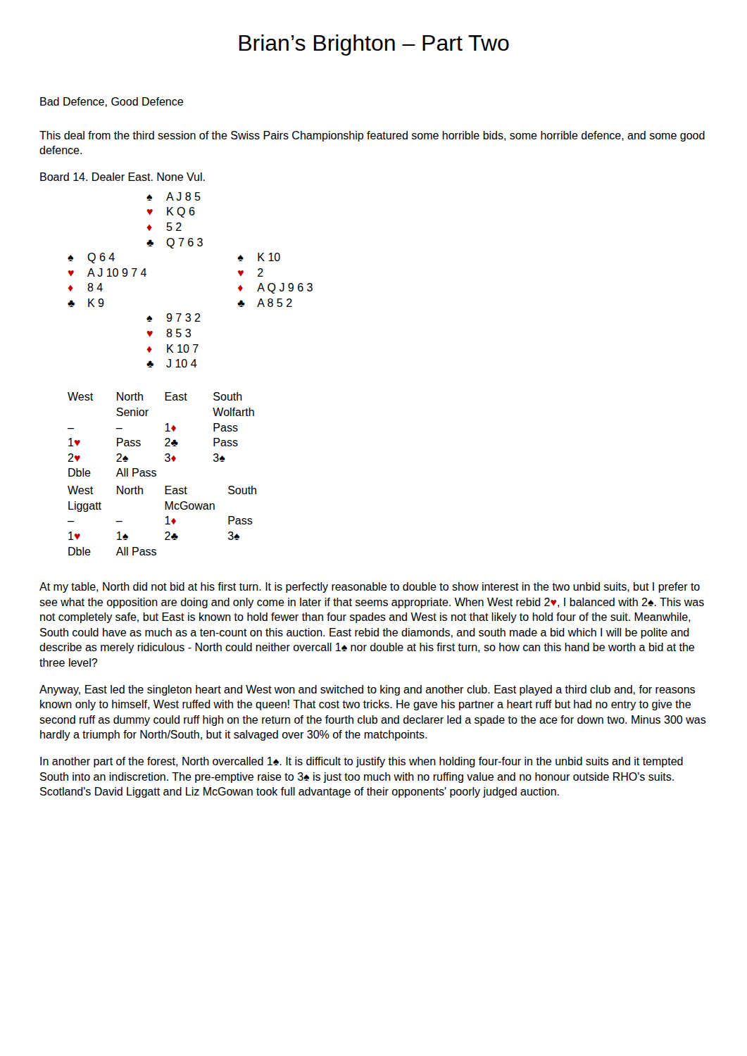Brian’s Brighton – Part Two
Bad Defence, Good Defence
This deal from the third session of the Swiss Pairs Championship featured some horrible bids, some horrible defence, and some good defence.
Board 14. Dealer East. None Vul.
| / ♠ / A J 8 5 / / ♥ / K Q 6 / / ♦ / 5 2 / / ♣ / Q 7 6 3 / |
| / ♠ / Q 6 4 / / ♥ / A J 10 9 7 4 / / ♦ / 8 4 / / ♣ / K 9 / | | / ♠ / K 10 / / ♥ / 2 / / ♦ / A Q J 9 6 3 / / ♣ / A 8 5 2 / |
| / ♠ / 9 7 3 2 / / ♥ / 8 5 3 / / ♦ / K 10 7 / / ♣ / J 10 4 / |
| West | North | East | South |
| | Senior | | Wolfarth |
| – | – | 1 ♦ | Pass |
| 1 ♥ | Pass | 2♣ | Pass |
| 2 ♥ | 2♠ | 3 ♦ | 3♠ |
| Dble | All Pass |
| West | North | East | South |
| Liggatt | | McGowan | |
| – | – | 1 ♦ | Pass |
| 1 ♥ | 1♠ | 2♣ | 3♠ |
| Dble | All Pass |
At my table, North did not bid at his first turn. It is perfectly reasonable to double to show interest in the two unbid suits, but I prefer to see what the opposition are doing and only come in later if that seems appropriate. When West rebid 2♥, I balanced with 2♠. This was not completely safe, but East is known to hold fewer than four spades and West is not that likely to hold four of the suit. Meanwhile, South could have as much as a ten-count on this auction. East rebid the diamonds, and south made a bid which I will be polite and describe as merely ridiculous - North could neither overcall 1♠ nor double at his first turn, so how can this hand be worth a bid at the three level?
Anyway, East led the singleton heart and West won and switched to king and another club. East played a third club and, for reasons known only to himself, West ruffed with the queen! That cost two tricks. He gave his partner a heart ruff but had no entry to give the second ruff as dummy could ruff high on the return of the fourth club and declarer led a spade to the ace for down two. Minus 300 was hardly a triumph for North/South, but it salvaged over 30% of the matchpoints.
In another part of the forest, North overcalled 1♠. It is difficult to justify this when holding four-four in the unbid suits and it tempted South into an indiscretion. The pre-emptive raise to 3♠ is just too much with no ruffing value and no honour outside RHO's suits. Scotland's David Liggatt and Liz McGowan took full advantage of their opponents' poorly judged auction.